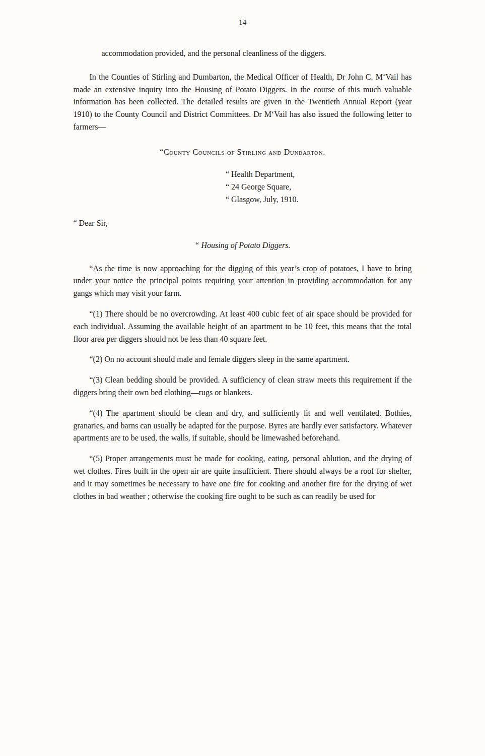14
accommodation provided, and the personal cleanliness of the diggers.
In the Counties of Stirling and Dumbarton, the Medical Officer of Health, Dr John C. M‘Vail has made an extensive inquiry into the Housing of Potato Diggers. In the course of this much valuable information has been collected. The detailed results are given in the Twentieth Annual Report (year 1910) to the County Council and District Committees. Dr M‘Vail has also issued the following letter to farmers—
“County Councils of Stirling and Dunbarton.
“ Health Department,
“ 24 George Square,
“ Glasgow, July, 1910.
“ Dear Sir,
“ Housing of Potato Diggers.
“As the time is now approaching for the digging of this year’s crop of potatoes, I have to bring under your notice the principal points requiring your attention in providing accommodation for any gangs which may visit your farm.
“(1) There should be no overcrowding. At least 400 cubic feet of air space should be provided for each individual. Assuming the available height of an apartment to be 10 feet, this means that the total floor area per diggers should not be less than 40 square feet.
“(2) On no account should male and female diggers sleep in the same apartment.
“(3) Clean bedding should be provided. A sufficiency of clean straw meets this requirement if the diggers bring their own bed clothing—rugs or blankets.
“(4) The apartment should be clean and dry, and sufficiently lit and well ventilated. Bothies, granaries, and barns can usually be adapted for the purpose. Byres are hardly ever satisfactory. Whatever apartments are to be used, the walls, if suitable, should be limewashed beforehand.
“(5) Proper arrangements must be made for cooking, eating, personal ablution, and the drying of wet clothes. Fires built in the open air are quite insufficient. There should always be a roof for shelter, and it may sometimes be necessary to have one fire for cooking and another fire for the drying of wet clothes in bad weather ; otherwise the cooking fire ought to be such as can readily be used for